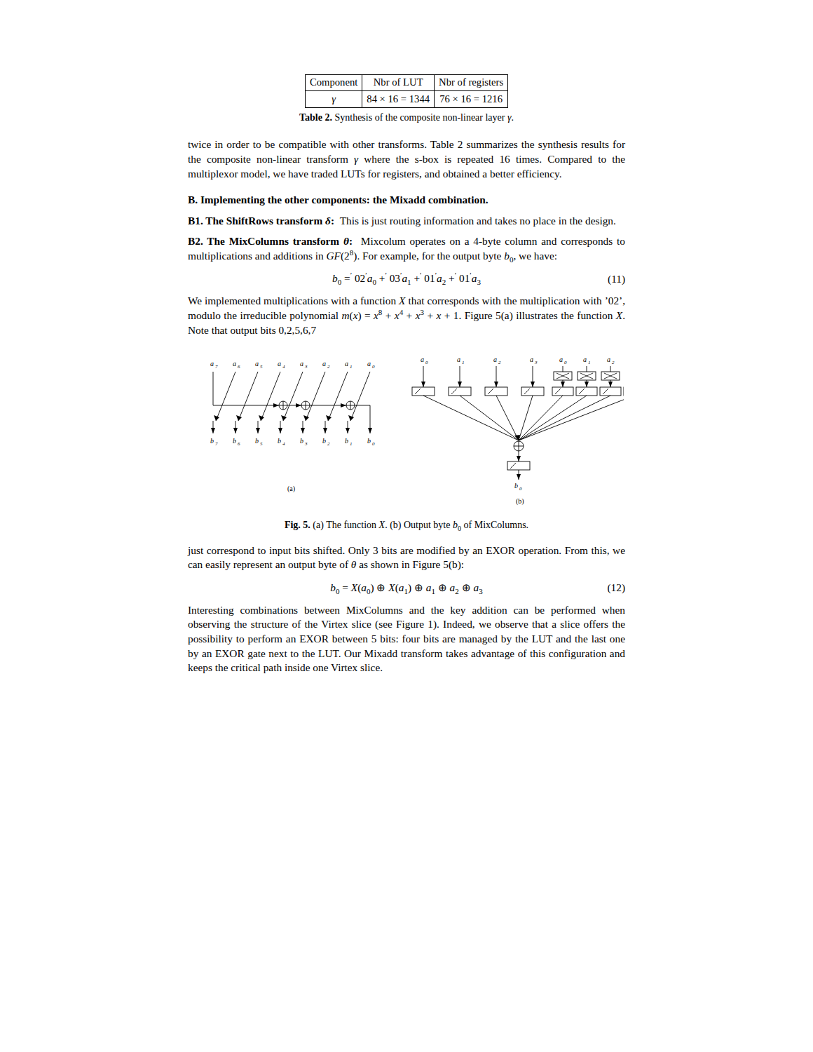| Component | Nbr of LUT | Nbr of registers |
| γ | 84 × 16 = 1344 | 76 × 16 = 1216 |
Table 2. Synthesis of the composite non-linear layer γ.
twice in order to be compatible with other transforms. Table 2 summarizes the synthesis results for the composite non-linear transform γ where the s-box is repeated 16 times. Compared to the multiplexor model, we have traded LUTs for registers, and obtained a better efficiency.
B. Implementing the other components: the Mixadd combination.
B1. The ShiftRows transform δ: This is just routing information and takes no place in the design.
B2. The MixColumns transform θ: Mixcolum operates on a 4-byte column and corresponds to multiplications and additions in GF(28). For example, for the output byte b0, we have:
b0 =′ 02′a0 +′ 03′a1 +′ 01′a2 +′ 01′a3 (11)
We implemented multiplications with a function X that corresponds with the multiplication with ’02’, modulo the irreducible polynomial m(x) = x8 + x4 + x3 + x + 1. Figure 5(a) illustrates the function X. Note that output bits 0,2,5,6,7
a7 a6 a5 a4 a3 a2 a1 a0 b7 b6 b5 b4 b3 b2 b1 b0 (a) a0 a1 a2 a3 a0 a1 a2 a3 b0 (b)
Fig. 5. (a) The function X. (b) Output byte b0 of MixColumns.
just correspond to input bits shifted. Only 3 bits are modified by an EXOR operation. From this, we can easily represent an output byte of θ as shown in Figure 5(b):
b0 = X(a0) ⊕ X(a1) ⊕ a1 ⊕ a2 ⊕ a3 (12)
Interesting combinations between MixColumns and the key addition can be performed when observing the structure of the Virtex slice (see Figure 1). Indeed, we observe that a slice offers the possibility to perform an EXOR between 5 bits: four bits are managed by the LUT and the last one by an EXOR gate next to the LUT. Our Mixadd transform takes advantage of this configuration and keeps the critical path inside one Virtex slice.